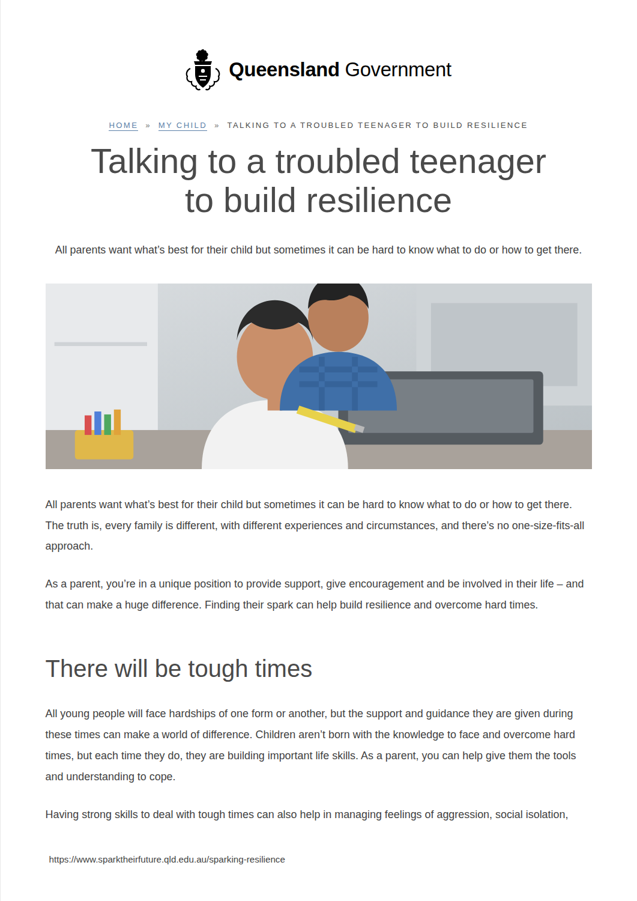Queensland Government
Home
»
My child
»
Talking to a troubled teenager to build resilience
Talking to a troubled teenager to build resilience
All parents want what’s best for their child but sometimes it can be hard to know what to do or how to get there.
All parents want what’s best for their child but sometimes it can be hard to know what to do or how to get there. The truth is, every family is different, with different experiences and circumstances, and there’s no one-size-fits-all approach.
As a parent, you’re in a unique position to provide support, give encouragement and be involved in their life – and that can make a huge difference. Finding their spark can help build resilience and overcome hard times.
There will be tough times
All young people will face hardships of one form or another, but the support and guidance they are given during these times can make a world of difference. Children aren’t born with the knowledge to face and overcome hard times, but each time they do, they are building important life skills. As a parent, you can help give them the tools and understanding to cope.
Having strong skills to deal with tough times can also help in managing feelings of aggression, social isolation,
https://www.sparktheirfuture.qld.edu.au/sparking-resilience